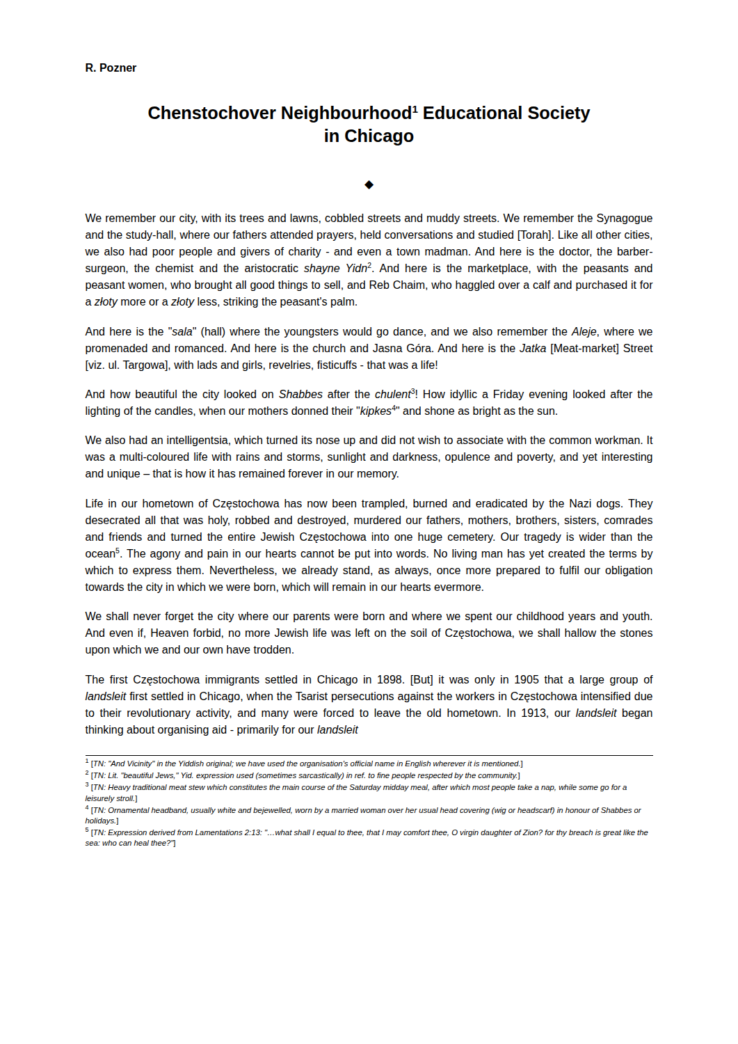R. Pozner
Chenstochover Neighbourhood1 Educational Society
in Chicago
◆
We remember our city, with its trees and lawns, cobbled streets and muddy streets. We remember the Synagogue and the study-hall, where our fathers attended prayers, held conversations and studied [Torah]. Like all other cities, we also had poor people and givers of charity - and even a town madman. And here is the doctor, the barber-surgeon, the chemist and the aristocratic shayne Yidn2. And here is the marketplace, with the peasants and peasant women, who brought all good things to sell, and Reb Chaim, who haggled over a calf and purchased it for a złoty more or a złoty less, striking the peasant's palm.
And here is the "sala" (hall) where the youngsters would go dance, and we also remember the Aleje, where we promenaded and romanced. And here is the church and Jasna Góra. And here is the Jatka [Meat-market] Street [viz. ul. Targowa], with lads and girls, revelries, fisticuffs - that was a life!
And how beautiful the city looked on Shabbes after the chulent3! How idyllic a Friday evening looked after the lighting of the candles, when our mothers donned their "kipkes4" and shone as bright as the sun.
We also had an intelligentsia, which turned its nose up and did not wish to associate with the common workman. It was a multi-coloured life with rains and storms, sunlight and darkness, opulence and poverty, and yet interesting and unique – that is how it has remained forever in our memory.
Life in our hometown of Częstochowa has now been trampled, burned and eradicated by the Nazi dogs. They desecrated all that was holy, robbed and destroyed, murdered our fathers, mothers, brothers, sisters, comrades and friends and turned the entire Jewish Częstochowa into one huge cemetery. Our tragedy is wider than the ocean5. The agony and pain in our hearts cannot be put into words. No living man has yet created the terms by which to express them. Nevertheless, we already stand, as always, once more prepared to fulfil our obligation towards the city in which we were born, which will remain in our hearts evermore.
We shall never forget the city where our parents were born and where we spent our childhood years and youth. And even if, Heaven forbid, no more Jewish life was left on the soil of Częstochowa, we shall hallow the stones upon which we and our own have trodden.
The first Częstochowa immigrants settled in Chicago in 1898. [But] it was only in 1905 that a large group of landsleit first settled in Chicago, when the Tsarist persecutions against the workers in Częstochowa intensified due to their revolutionary activity, and many were forced to leave the old hometown. In 1913, our landsleit began thinking about organising aid - primarily for our landsleit
1 [TN: "And Vicinity" in the Yiddish original; we have used the organisation's official name in English wherever it is mentioned.]
2 [TN: Lit. "beautiful Jews," Yid. expression used (sometimes sarcastically) in ref. to fine people respected by the community.]
3 [TN: Heavy traditional meat stew which constitutes the main course of the Saturday midday meal, after which most people take a nap, while some go for a leisurely stroll.]
4 [TN: Ornamental headband, usually white and bejewelled, worn by a married woman over her usual head covering (wig or headscarf) in honour of Shabbes or holidays.]
5 [TN: Expression derived from Lamentations 2:13: "…what shall I equal to thee, that I may comfort thee, O virgin daughter of Zion? for thy breach is great like the sea: who can heal thee?"]